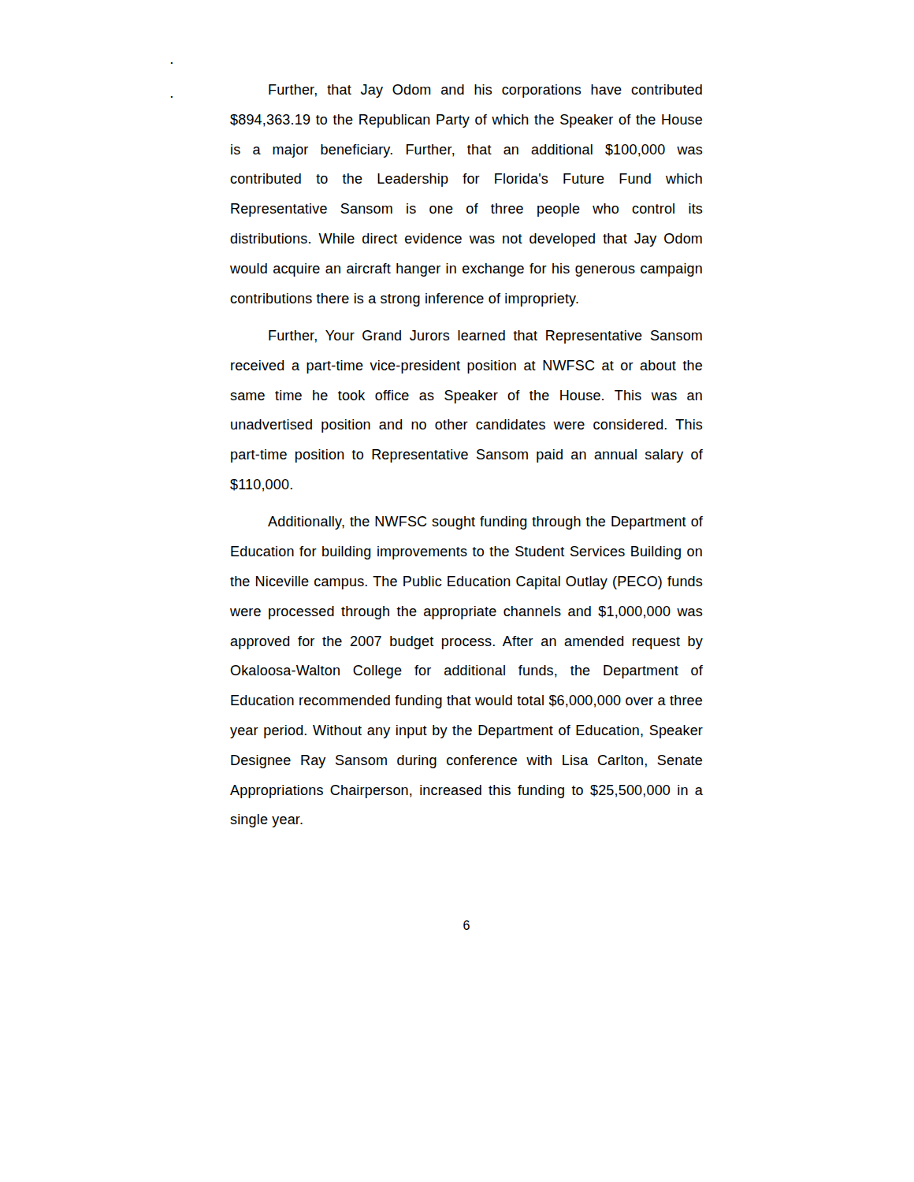. .
Further, that Jay Odom and his corporations have contributed $894,363.19 to the Republican Party of which the Speaker of the House is a major beneficiary. Further, that an additional $100,000 was contributed to the Leadership for Florida's Future Fund which Representative Sansom is one of three people who control its distributions. While direct evidence was not developed that Jay Odom would acquire an aircraft hanger in exchange for his generous campaign contributions there is a strong inference of impropriety.
Further, Your Grand Jurors learned that Representative Sansom received a part-time vice-president position at NWFSC at or about the same time he took office as Speaker of the House. This was an unadvertised position and no other candidates were considered. This part-time position to Representative Sansom paid an annual salary of $110,000.
Additionally, the NWFSC sought funding through the Department of Education for building improvements to the Student Services Building on the Niceville campus. The Public Education Capital Outlay (PECO) funds were processed through the appropriate channels and $1,000,000 was approved for the 2007 budget process. After an amended request by Okaloosa-Walton College for additional funds, the Department of Education recommended funding that would total $6,000,000 over a three year period. Without any input by the Department of Education, Speaker Designee Ray Sansom during conference with Lisa Carlton, Senate Appropriations Chairperson, increased this funding to $25,500,000 in a single year.
6